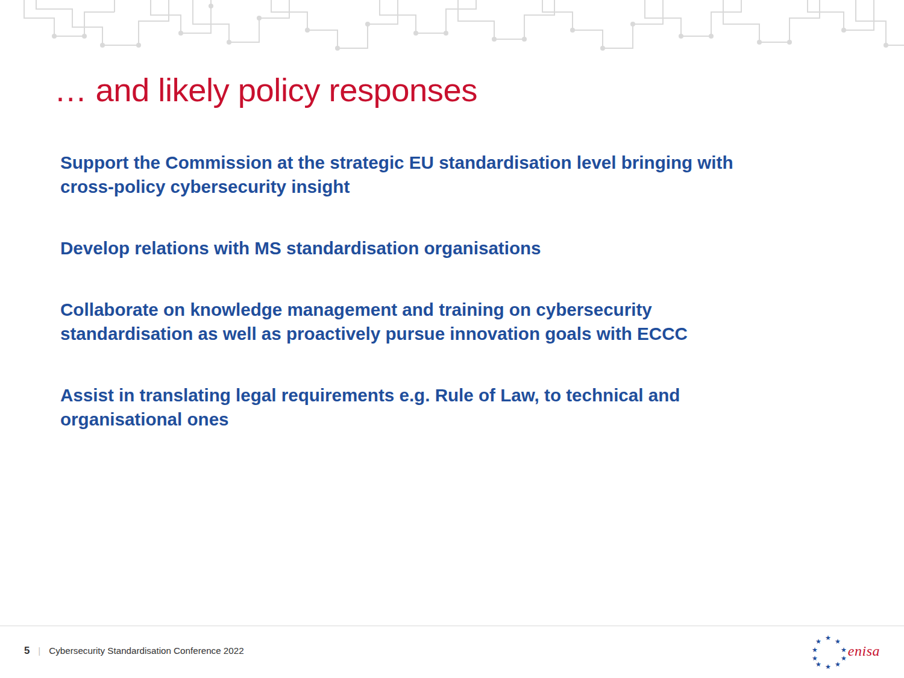… and likely policy responses
Support the Commission at the strategic EU standardisation level bringing with cross-policy cybersecurity insight
Develop relations with MS standardisation organisations
Collaborate on knowledge management and training on cybersecurity standardisation as well as proactively pursue innovation goals with ECCC
Assist in translating legal requirements e.g. Rule of Law, to technical and organisational ones
5 | Cybersecurity Standardisation Conference 2022
★ ★ ★ ★ ★ ★ ★ ★ ★ ★
enisa